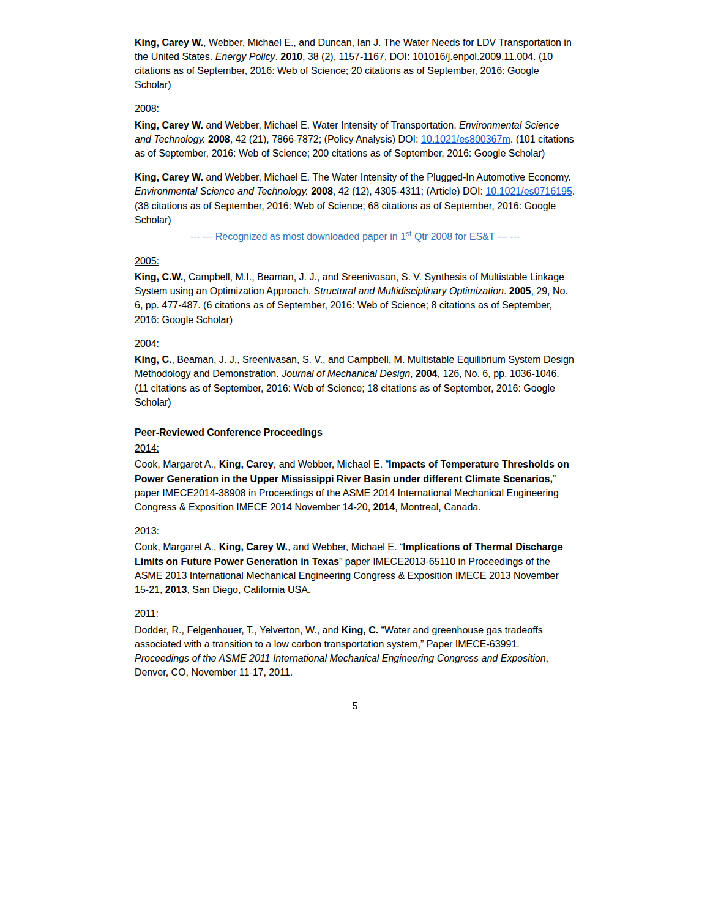King, Carey W., Webber, Michael E., and Duncan, Ian J. The Water Needs for LDV Transportation in the United States. Energy Policy. 2010, 38 (2), 1157-1167, DOI: 101016/j.enpol.2009.11.004. (10 citations as of September, 2016: Web of Science; 20 citations as of September, 2016: Google Scholar)
2008:
King, Carey W. and Webber, Michael E. Water Intensity of Transportation. Environmental Science and Technology. 2008, 42 (21), 7866-7872; (Policy Analysis) DOI: 10.1021/es800367m. (101 citations as of September, 2016: Web of Science; 200 citations as of September, 2016: Google Scholar)
King, Carey W. and Webber, Michael E. The Water Intensity of the Plugged-In Automotive Economy. Environmental Science and Technology. 2008, 42 (12), 4305-4311; (Article) DOI: 10.1021/es0716195. (38 citations as of September, 2016: Web of Science; 68 citations as of September, 2016: Google Scholar)
--- --- Recognized as most downloaded paper in 1st Qtr 2008 for ES&T --- ---
2005:
King, C.W., Campbell, M.I., Beaman, J. J., and Sreenivasan, S. V. Synthesis of Multistable Linkage System using an Optimization Approach. Structural and Multidisciplinary Optimization. 2005, 29, No. 6, pp. 477-487. (6 citations as of September, 2016: Web of Science; 8 citations as of September, 2016: Google Scholar)
2004:
King, C., Beaman, J. J., Sreenivasan, S. V., and Campbell, M. Multistable Equilibrium System Design Methodology and Demonstration. Journal of Mechanical Design, 2004, 126, No. 6, pp. 1036-1046. (11 citations as of September, 2016: Web of Science; 18 citations as of September, 2016: Google Scholar)
Peer-Reviewed Conference Proceedings
2014:
Cook, Margaret A., King, Carey, and Webber, Michael E. “Impacts of Temperature Thresholds on Power Generation in the Upper Mississippi River Basin under different Climate Scenarios,” paper IMECE2014-38908 in Proceedings of the ASME 2014 International Mechanical Engineering Congress & Exposition IMECE 2014 November 14-20, 2014, Montreal, Canada.
2013:
Cook, Margaret A., King, Carey W., and Webber, Michael E. “Implications of Thermal Discharge Limits on Future Power Generation in Texas” paper IMECE2013-65110 in Proceedings of the ASME 2013 International Mechanical Engineering Congress & Exposition IMECE 2013 November 15-21, 2013, San Diego, California USA.
2011:
Dodder, R., Felgenhauer, T., Yelverton, W., and King, C. “Water and greenhouse gas tradeoffs associated with a transition to a low carbon transportation system,” Paper IMECE-63991. Proceedings of the ASME 2011 International Mechanical Engineering Congress and Exposition, Denver, CO, November 11-17, 2011.
5